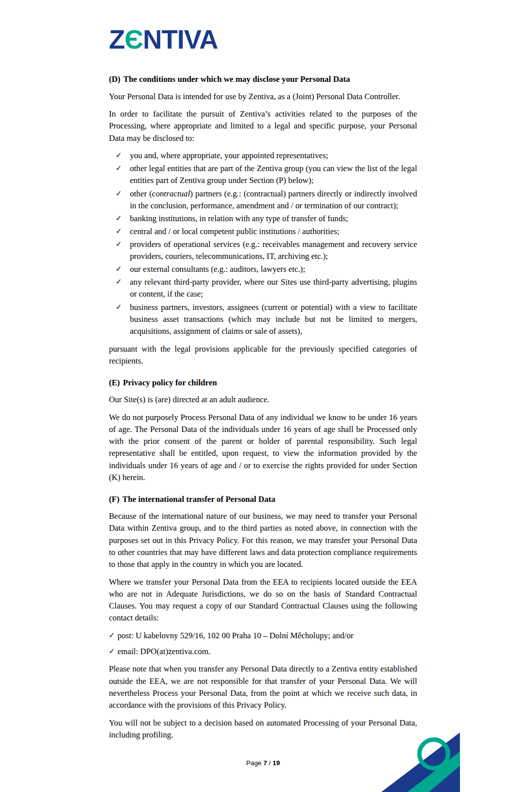ZЄNTIVA
(D) The conditions under which we may disclose your Personal Data
Your Personal Data is intended for use by Zentiva, as a (Joint) Personal Data Controller.
In order to facilitate the pursuit of Zentiva’s activities related to the purposes of the Processing, where appropriate and limited to a legal and specific purpose, your Personal Data may be disclosed to:
you and, where appropriate, your appointed representatives;
other legal entities that are part of the Zentiva group (you can view the list of the legal entities part of Zentiva group under Section (P) below);
other (contractual) partners (e.g.: (contractual) partners directly or indirectly involved in the conclusion, performance, amendment and / or termination of our contract);
banking institutions, in relation with any type of transfer of funds;
central and / or local competent public institutions / authorities;
providers of operational services (e.g.: receivables management and recovery service providers, couriers, telecommunications, IT, archiving etc.);
our external consultants (e.g.: auditors, lawyers etc.);
any relevant third-party provider, where our Sites use third-party advertising, plugins or content, if the case;
business partners, investors, assignees (current or potential) with a view to facilitate business asset transactions (which may include but not be limited to mergers, acquisitions, assignment of claims or sale of assets),
pursuant with the legal provisions applicable for the previously specified categories of recipients.
(E) Privacy policy for children
Our Site(s) is (are) directed at an adult audience.
We do not purposely Process Personal Data of any individual we know to be under 16 years of age. The Personal Data of the individuals under 16 years of age shall be Processed only with the prior consent of the parent or holder of parental responsibility. Such legal representative shall be entitled, upon request, to view the information provided by the individuals under 16 years of age and / or to exercise the rights provided for under Section (K) herein.
(F) The international transfer of Personal Data
Because of the international nature of our business, we may need to transfer your Personal Data within Zentiva group, and to the third parties as noted above, in connection with the purposes set out in this Privacy Policy. For this reason, we may transfer your Personal Data to other countries that may have different laws and data protection compliance requirements to those that apply in the country in which you are located.
Where we transfer your Personal Data from the EEA to recipients located outside the EEA who are not in Adequate Jurisdictions, we do so on the basis of Standard Contractual Clauses. You may request a copy of our Standard Contractual Clauses using the following contact details:
post: U kabelovny 529/16, 102 00 Praha 10 – Dolní Měcholupy; and/or
email: DPO(at)zentiva.com.
Please note that when you transfer any Personal Data directly to a Zentiva entity established outside the EEA, we are not responsible for that transfer of your Personal Data. We will nevertheless Process your Personal Data, from the point at which we receive such data, in accordance with the provisions of this Privacy Policy.
You will not be subject to a decision based on automated Processing of your Personal Data, including profiling.
Page 7 / 19